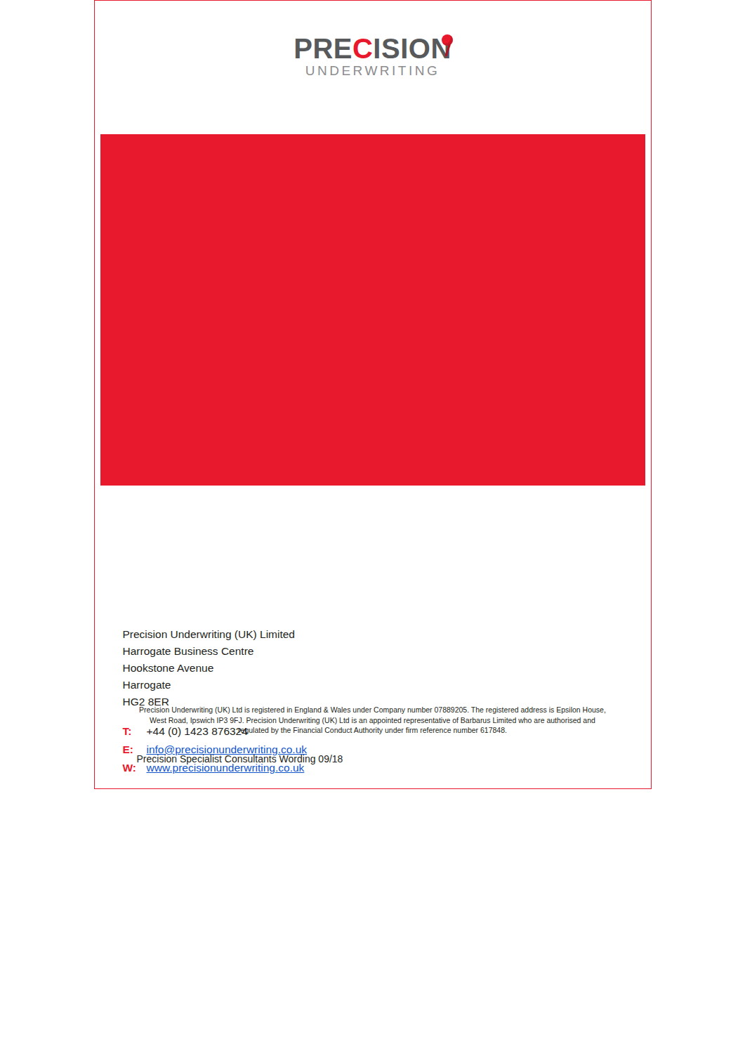PRECISION
UNDERWRITING
Precision Underwriting (UK) Limited
Harrogate Business Centre
Hookstone Avenue
Harrogate
HG2 8ER
| T: | +44 (0) 1423 876324 |
| E: | info@precisionunderwriting.co.uk |
| W: | www.precisionunderwriting.co.uk |
Precision Underwriting (UK) Ltd is registered in England & Wales under Company number 07889205. The registered address is Epsilon House, West Road, Ipswich IP3 9FJ. Precision Underwriting (UK) Ltd is an appointed representative of Barbarus Limited who are authorised and regulated by the Financial Conduct Authority under firm reference number 617848.
Precision Specialist Consultants Wording 09/18